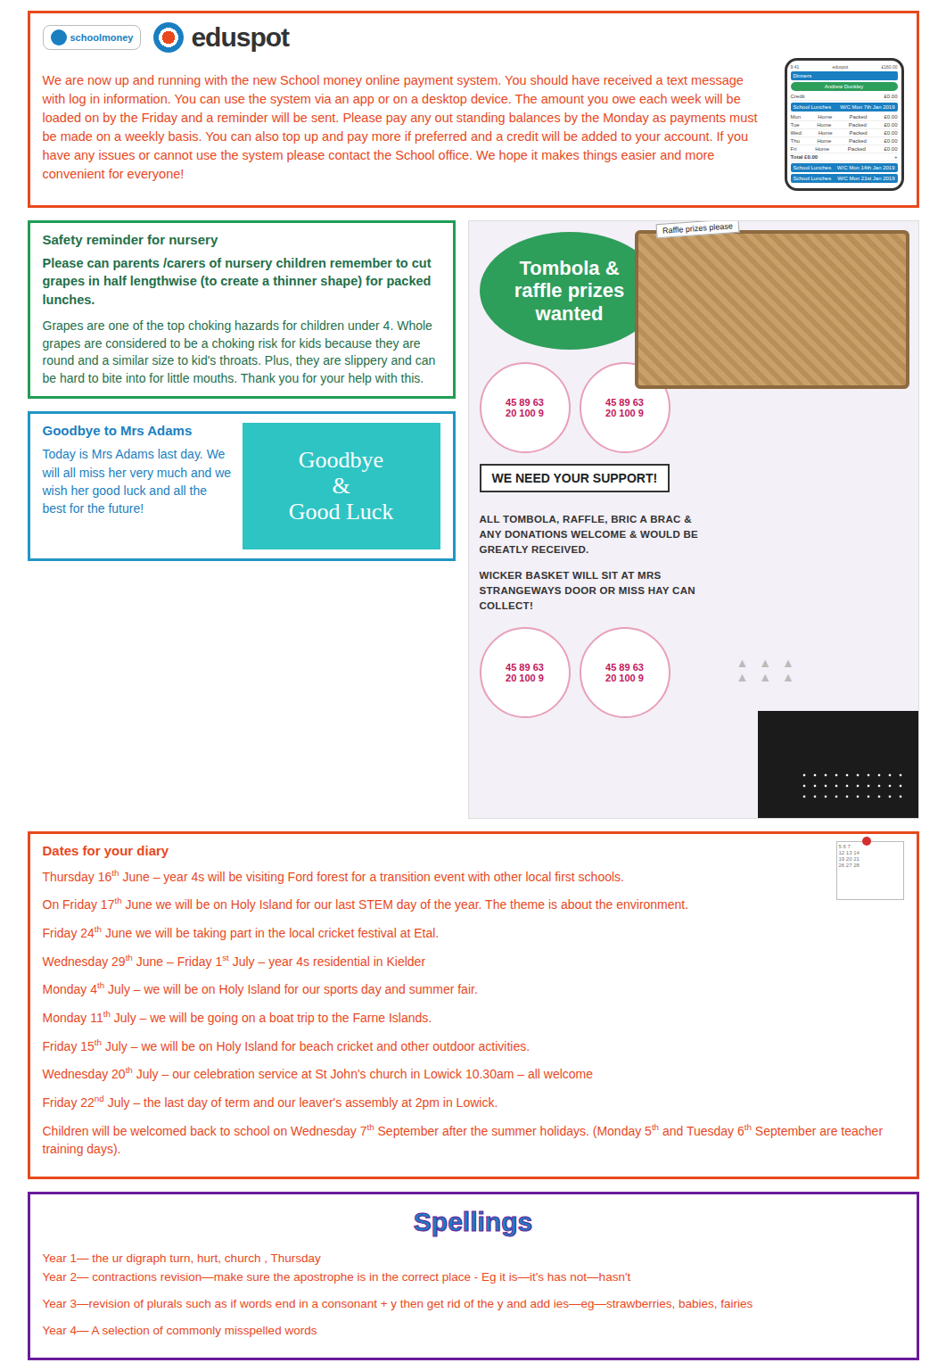schoolmoney
eduspot
We are now up and running with the new School money online payment system. You should have received a text message with log in information. You can use the system via an app or on a desktop device. The amount you owe each week will be loaded on by the Friday and a reminder will be sent. Please pay any out standing balances by the Monday as payments must be made on a weekly basis. You can also top up and pay more if preferred and a credit will be added to your account. If you have any issues or cannot use the system please contact the School office. We hope it makes things easier and more convenient for everyone!
9:41 eduspot£160.00
Dinners
Andrew Dunkley
Credit£0.00
School Lunches W/C Mon 7th Jan 2019
Mon Home Packed£0.00
Tue Home Packed£0.00
Wed Home Packed£0.00
Thu Home Packed£0.00
Fri Home Packed£0.00
Total £0.00+
School Lunches W/C Mon 14th Jan 2019
School Lunches W/C Mon 21st Jan 2019
Safety reminder for nursery
Please can parents /carers of nursery children remember to cut grapes in half lengthwise (to create a thinner shape) for packed lunches.
Grapes are one of the top choking hazards for children under 4. Whole grapes are considered to be a choking risk for kids because they are round and a similar size to kid's throats. Plus, they are slippery and can be hard to bite into for little mouths. Thank you for your help with this.
Goodbye to Mrs Adams
Today is Mrs Adams last day. We will all miss her very much and we wish her good luck and all the best for the future!
Goodbye
&
Good Luck
Raffle prizes please
Tombola &
raffle prizes
wanted
45 89 63
20 100 9
45 89 63
20 100 9
WE NEED YOUR SUPPORT!
ALL TOMBOLA, RAFFLE, BRIC A BRAC & ANY DONATIONS WELCOME & WOULD BE GREATLY RECEIVED.
WICKER BASKET WILL SIT AT MRS STRANGEWAYS DOOR OR MISS HAY CAN COLLECT!
45 89 63
20 100 9
45 89 63
20 100 9
▲ ▲ ▲
▲ ▲ ▲
ALL DONATIONS
TO BE IN BY
THURSDAY
30TH JUNE
THANK YOU! 😊
5 6 7
12 13 14
19 20 21
26 27 28
Dates for your diary
Thursday 16th June – year 4s will be visiting Ford forest for a transition event with other local first schools.
On Friday 17th June we will be on Holy Island for our last STEM day of the year. The theme is about the environment.
Friday 24th June we will be taking part in the local cricket festival at Etal.
Wednesday 29th June – Friday 1st July – year 4s residential in Kielder
Monday 4th July – we will be on Holy Island for our sports day and summer fair.
Monday 11th July – we will be going on a boat trip to the Farne Islands.
Friday 15th July – we will be on Holy Island for beach cricket and other outdoor activities.
Wednesday 20th July – our celebration service at St John's church in Lowick 10.30am – all welcome
Friday 22nd July – the last day of term and our leaver's assembly at 2pm in Lowick.
Children will be welcomed back to school on Wednesday 7th September after the summer holidays. (Monday 5th and Tuesday 6th September are teacher training days).
Spellings
Year 1— the ur digraph turn, hurt, church , Thursday
Year 2— contractions revision—make sure the apostrophe is in the correct place - Eg it is—it's has not—hasn't
Year 3—revision of plurals such as if words end in a consonant + y then get rid of the y and add ies—eg—strawberries, babies, fairies
Year 4— A selection of commonly misspelled words